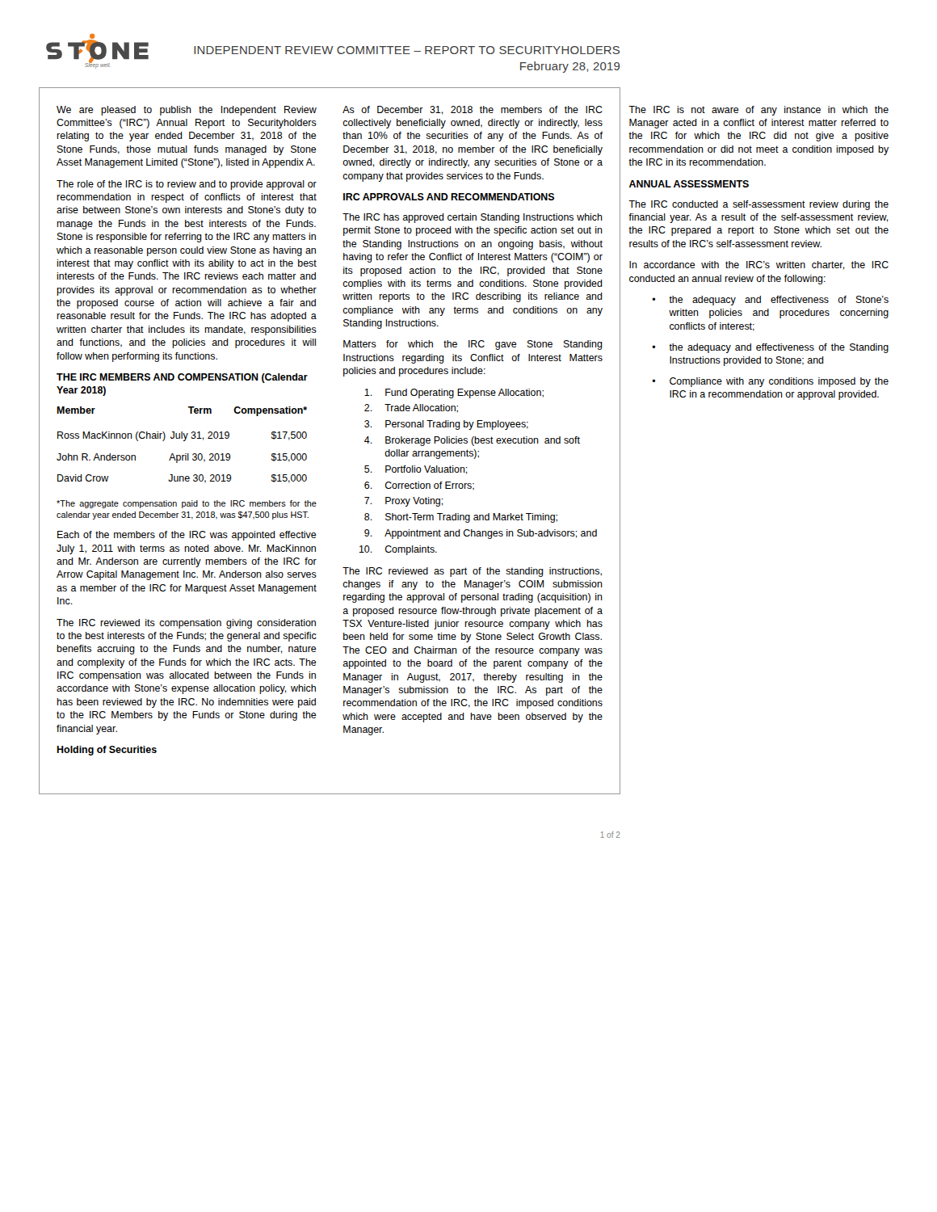Sleep well.
INDEPENDENT REVIEW COMMITTEE – REPORT TO SECURITYHOLDERS
February 28, 2019
We are pleased to publish the Independent Review Committee’s (“IRC”) Annual Report to Securityholders relating to the year ended December 31, 2018 of the Stone Funds, those mutual funds managed by Stone Asset Management Limited (“Stone”), listed in Appendix A.
The role of the IRC is to review and to provide approval or recommendation in respect of conflicts of interest that arise between Stone’s own interests and Stone’s duty to manage the Funds in the best interests of the Funds. Stone is responsible for referring to the IRC any matters in which a reasonable person could view Stone as having an interest that may conflict with its ability to act in the best interests of the Funds. The IRC reviews each matter and provides its approval or recommendation as to whether the proposed course of action will achieve a fair and reasonable result for the Funds. The IRC has adopted a written charter that includes its mandate, responsibilities and functions, and the policies and procedures it will follow when performing its functions.
THE IRC MEMBERS AND COMPENSATION (Calendar Year 2018)
| Member | Term | Compensation* |
| --- | --- | --- |
| Ross MacKinnon (Chair) | July 31, 2019 | $17,500 |
| John R. Anderson | April 30, 2019 | $15,000 |
| David Crow | June 30, 2019 | $15,000 |
*The aggregate compensation paid to the IRC members for the calendar year ended December 31, 2018, was $47,500 plus HST.
Each of the members of the IRC was appointed effective July 1, 2011 with terms as noted above. Mr. MacKinnon and Mr. Anderson are currently members of the IRC for Arrow Capital Management Inc. Mr. Anderson also serves as a member of the IRC for Marquest Asset Management Inc.
The IRC reviewed its compensation giving consideration to the best interests of the Funds; the general and specific benefits accruing to the Funds and the number, nature and complexity of the Funds for which the IRC acts. The IRC compensation was allocated between the Funds in accordance with Stone’s expense allocation policy, which has been reviewed by the IRC. No indemnities were paid to the IRC Members by the Funds or Stone during the financial year.
Holding of Securities
As of December 31, 2018 the members of the IRC collectively beneficially owned, directly or indirectly, less than 10% of the securities of any of the Funds. As of December 31, 2018, no member of the IRC beneficially owned, directly or indirectly, any securities of Stone or a company that provides services to the Funds.
IRC APPROVALS AND RECOMMENDATIONS
The IRC has approved certain Standing Instructions which permit Stone to proceed with the specific action set out in the Standing Instructions on an ongoing basis, without having to refer the Conflict of Interest Matters (“COIM”) or its proposed action to the IRC, provided that Stone complies with its terms and conditions. Stone provided written reports to the IRC describing its reliance and compliance with any terms and conditions on any Standing Instructions.
Matters for which the IRC gave Stone Standing Instructions regarding its Conflict of Interest Matters policies and procedures include:
Fund Operating Expense Allocation;
Trade Allocation;
Personal Trading by Employees;
Brokerage Policies (best execution and soft dollar arrangements);
Portfolio Valuation;
Correction of Errors;
Proxy Voting;
Short-Term Trading and Market Timing;
Appointment and Changes in Sub-advisors; and
Complaints.
The IRC reviewed as part of the standing instructions, changes if any to the Manager’s COIM submission regarding the approval of personal trading (acquisition) in a proposed resource flow-through private placement of a TSX Venture-listed junior resource company which has been held for some time by Stone Select Growth Class. The CEO and Chairman of the resource company was appointed to the board of the parent company of the Manager in August, 2017, thereby resulting in the Manager’s submission to the IRC. As part of the recommendation of the IRC, the IRC imposed conditions which were accepted and have been observed by the Manager.
The IRC is not aware of any instance in which the Manager acted in a conflict of interest matter referred to the IRC for which the IRC did not give a positive recommendation or did not meet a condition imposed by the IRC in its recommendation.
ANNUAL ASSESSMENTS
The IRC conducted a self-assessment review during the financial year. As a result of the self-assessment review, the IRC prepared a report to Stone which set out the results of the IRC’s self-assessment review.
In accordance with the IRC’s written charter, the IRC conducted an annual review of the following:
the adequacy and effectiveness of Stone’s written policies and procedures concerning conflicts of interest;
the adequacy and effectiveness of the Standing Instructions provided to Stone; and
Compliance with any conditions imposed by the IRC in a recommendation or approval provided.
1 of 2